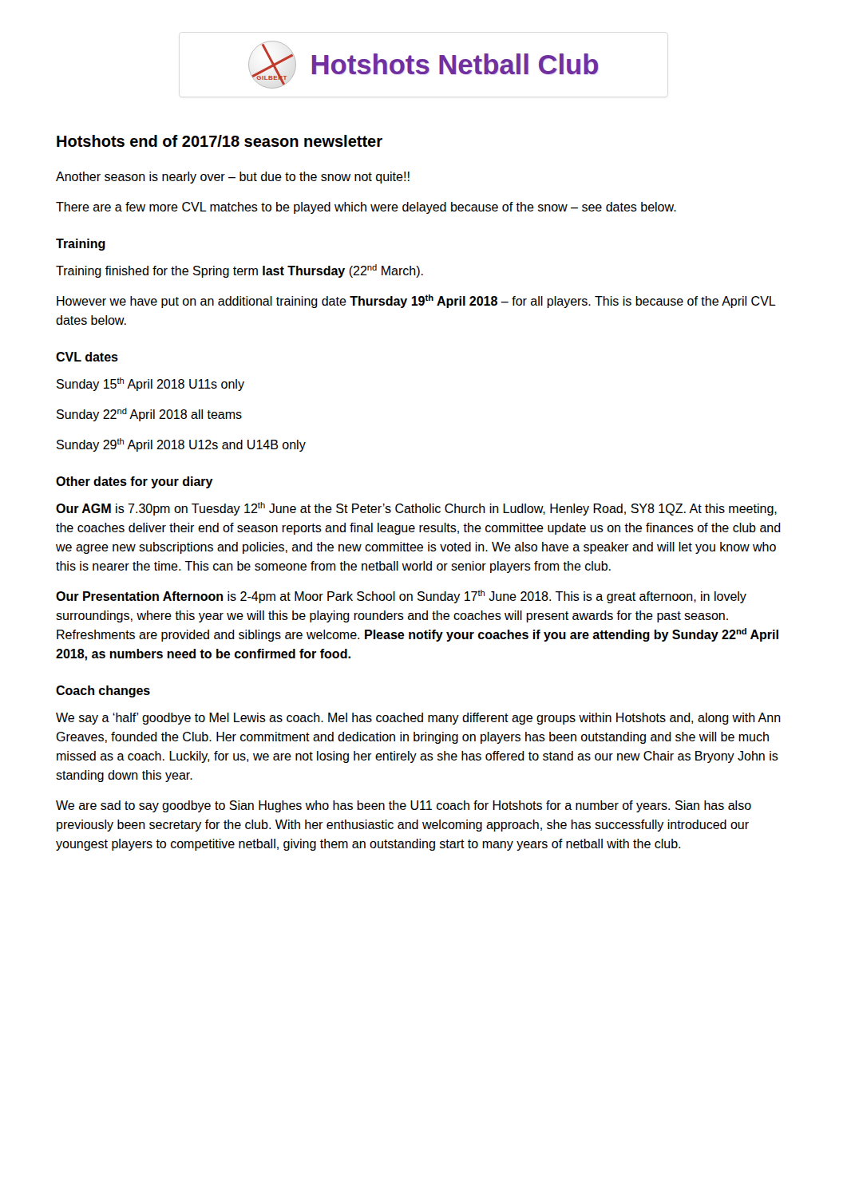GILBERT
Hotshots Netball Club
Hotshots end of 2017/18 season newsletter
Another season is nearly over – but due to the snow not quite!!
There are a few more CVL matches to be played which were delayed because of the snow – see dates below.
Training
Training finished for the Spring term last Thursday (22nd March).
However we have put on an additional training date Thursday 19th April 2018 – for all players. This is because of the April CVL dates below.
CVL dates
Sunday 15th April 2018 U11s only
Sunday 22nd April 2018 all teams
Sunday 29th April 2018 U12s and U14B only
Other dates for your diary
Our AGM is 7.30pm on Tuesday 12th June at the St Peter’s Catholic Church in Ludlow, Henley Road, SY8 1QZ. At this meeting, the coaches deliver their end of season reports and final league results, the committee update us on the finances of the club and we agree new subscriptions and policies, and the new committee is voted in. We also have a speaker and will let you know who this is nearer the time. This can be someone from the netball world or senior players from the club.
Our Presentation Afternoon is 2-4pm at Moor Park School on Sunday 17th June 2018. This is a great afternoon, in lovely surroundings, where this year we will this be playing rounders and the coaches will present awards for the past season. Refreshments are provided and siblings are welcome. Please notify your coaches if you are attending by Sunday 22nd April 2018, as numbers need to be confirmed for food.
Coach changes
We say a ‘half’ goodbye to Mel Lewis as coach. Mel has coached many different age groups within Hotshots and, along with Ann Greaves, founded the Club. Her commitment and dedication in bringing on players has been outstanding and she will be much missed as a coach. Luckily, for us, we are not losing her entirely as she has offered to stand as our new Chair as Bryony John is standing down this year.
We are sad to say goodbye to Sian Hughes who has been the U11 coach for Hotshots for a number of years. Sian has also previously been secretary for the club. With her enthusiastic and welcoming approach, she has successfully introduced our youngest players to competitive netball, giving them an outstanding start to many years of netball with the club.